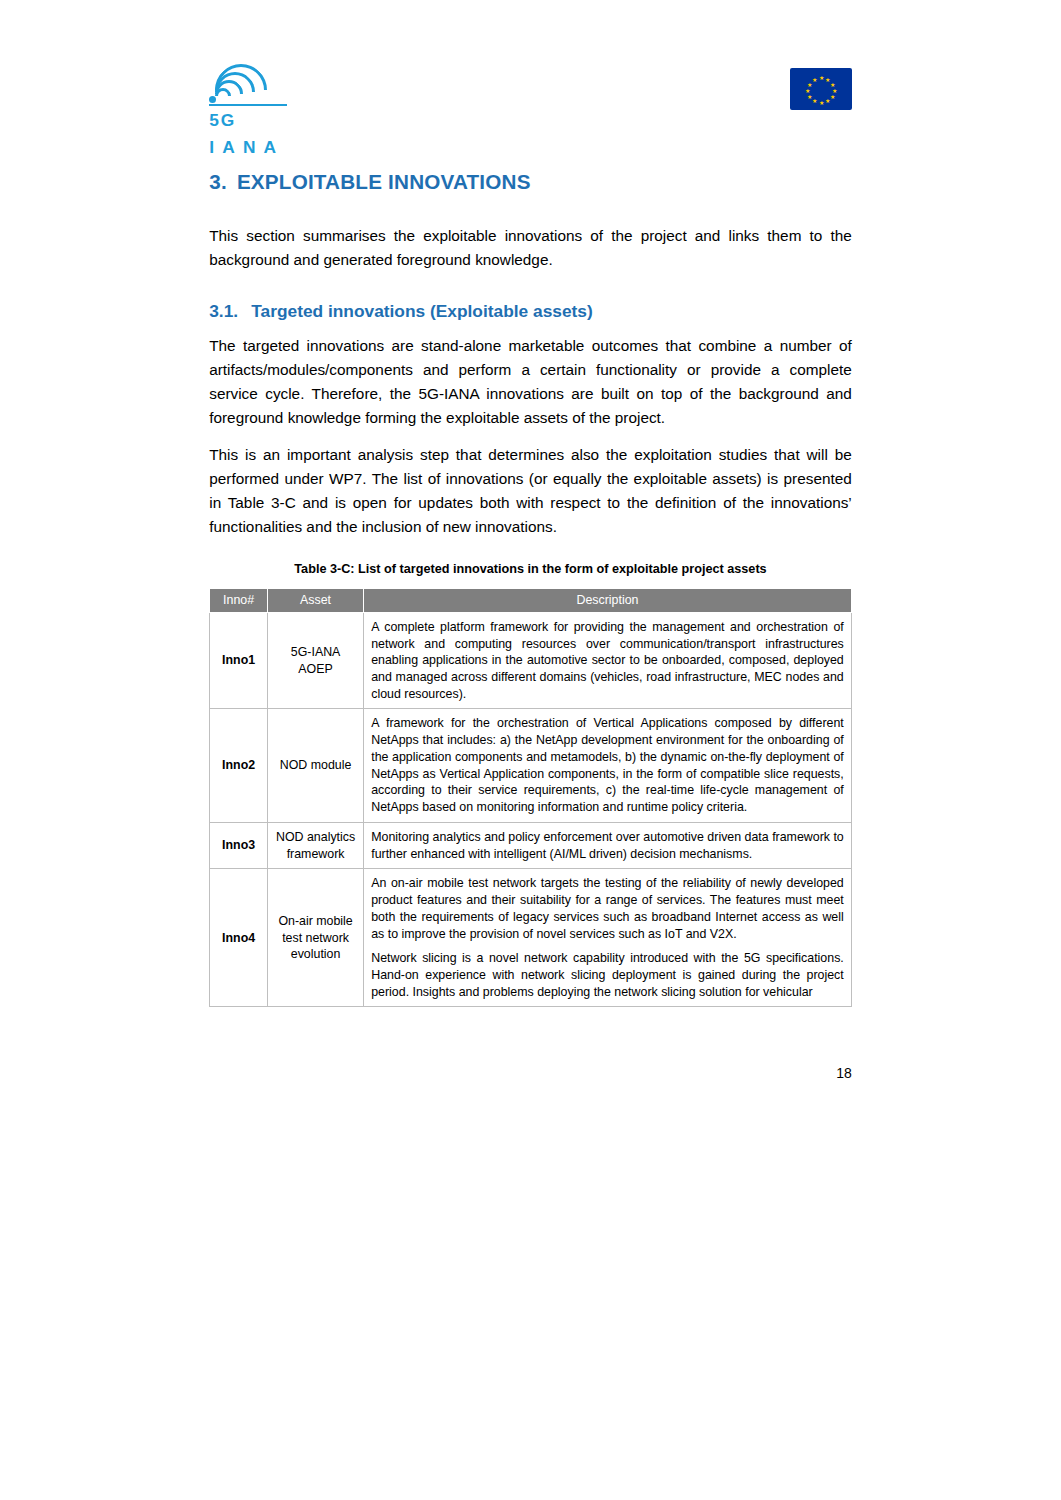5G
I A N A
★ ★ ★ ★ ★ ★ ★ ★ ★ ★ ★ ★
3. EXPLOITABLE INNOVATIONS
This section summarises the exploitable innovations of the project and links them to the background and generated foreground knowledge.
3.1. Targeted innovations (Exploitable assets)
The targeted innovations are stand-alone marketable outcomes that combine a number of artifacts/modules/components and perform a certain functionality or provide a complete service cycle. Therefore, the 5G-IANA innovations are built on top of the background and foreground knowledge forming the exploitable assets of the project.
This is an important analysis step that determines also the exploitation studies that will be performed under WP7. The list of innovations (or equally the exploitable assets) is presented in Table 3-C and is open for updates both with respect to the definition of the innovations’ functionalities and the inclusion of new innovations.
Table 3-C: List of targeted innovations in the form of exploitable project assets
| Inno# | Asset | Description |
| --- | --- | --- |
| Inno1 | 5G-IANA AOEP | A complete platform framework for providing the management and orchestration of network and computing resources over communication/transport infrastructures enabling applications in the automotive sector to be onboarded, composed, deployed and managed across different domains (vehicles, road infrastructure, MEC nodes and cloud resources). |
| Inno2 | NOD module | A framework for the orchestration of Vertical Applications composed by different NetApps that includes: a) the NetApp development environment for the onboarding of the application components and metamodels, b) the dynamic on-the-fly deployment of NetApps as Vertical Application components, in the form of compatible slice requests, according to their service requirements, c) the real-time life-cycle management of NetApps based on monitoring information and runtime policy criteria. |
| Inno3 | NOD analytics framework | Monitoring analytics and policy enforcement over automotive driven data framework to further enhanced with intelligent (AI/ML driven) decision mechanisms. |
| Inno4 | On-air mobile test network evolution | An on-air mobile test network targets the testing of the reliability of newly developed product features and their suitability for a range of services. The features must meet both the requirements of legacy services such as broadband Internet access as well as to improve the provision of novel services such as IoT and V2X. Network slicing is a novel network capability introduced with the 5G specifications. Hand-on experience with network slicing deployment is gained during the project period. Insights and problems deploying the network slicing solution for vehicular |
18